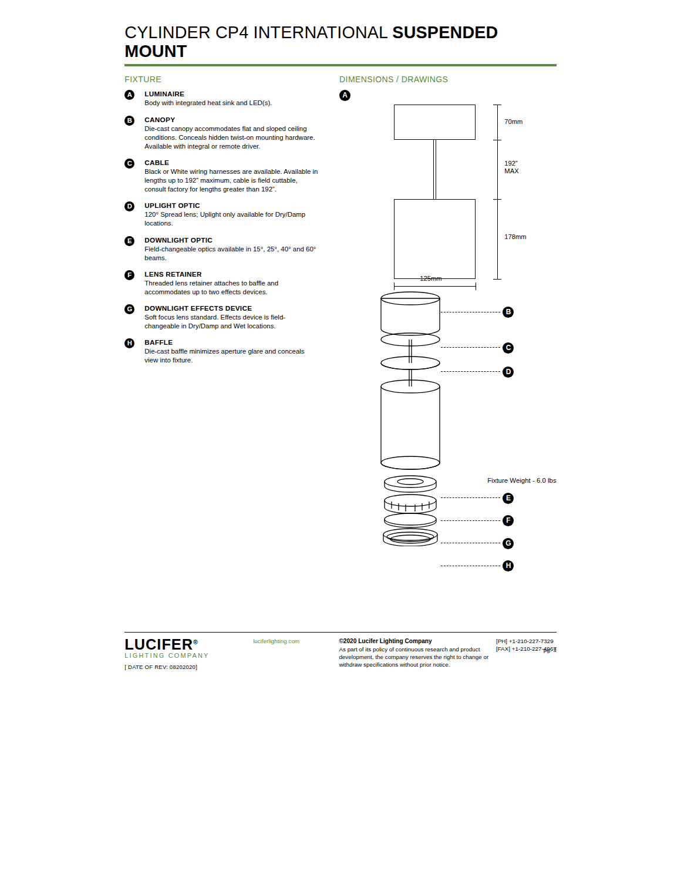CYLINDER CP4 INTERNATIONAL SUSPENDED MOUNT
FIXTURE
A
LUMINAIRE
Body with integrated heat sink and LED(s).
B
CANOPY
Die-cast canopy accommodates flat and sloped ceiling conditions. Conceals hidden twist-on mounting hardware. Available with integral or remote driver.
C
CABLE
Black or White wiring harnesses are available. Available in lengths up to 192” maximum, cable is field cuttable, consult factory for lengths greater than 192”.
D
UPLIGHT OPTIC
120° Spread lens; Uplight only available for Dry/Damp locations.
E
DOWNLIGHT OPTIC
Field-changeable optics available in 15°, 25°, 40° and 60° beams.
F
LENS RETAINER
Threaded lens retainer attaches to baffle and accommodates up to two effects devices.
G
DOWNLIGHT EFFECTS DEVICE
Soft focus lens standard. Effects device is field-changeable in Dry/Damp and Wet locations.
H
BAFFLE
Die-cast baffle minimizes aperture glare and conceals view into fixture.
DIMENSIONS / DRAWINGS
A
70mm
192”
MAX
178mm
125mm
B
C
D
E
F
G
H
Fixture Weight - 6.0 lbs
LUCIFER®
LIGHTING COMPANY
[ DATE OF REV: 08202020]
luciferlighting.com
©2020 Lucifer Lighting Company
As part of its policy of continuous research and product development, the company reserves the right to change or withdraw specifications without prior notice.
[PH] +1-210-227-7329
[FAX] +1-210-227-4967
pg. 3